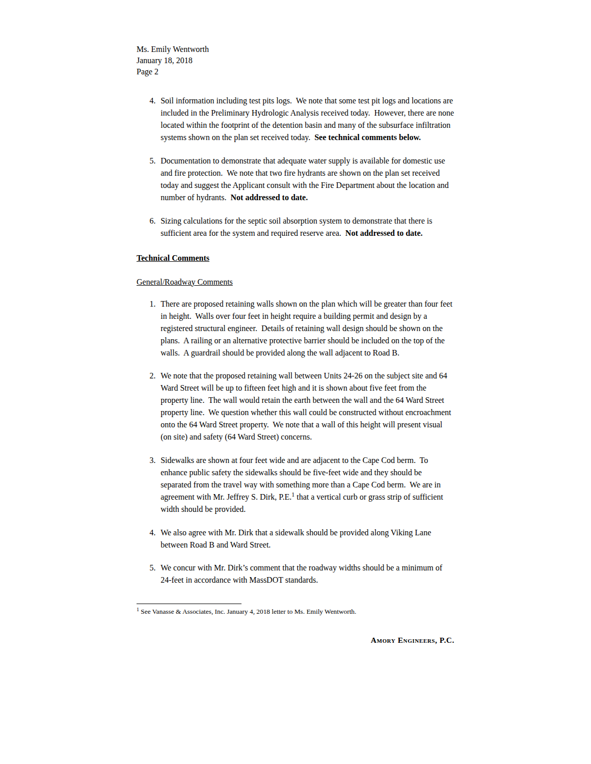Ms. Emily Wentworth
January 18, 2018
Page 2
Soil information including test pits logs. We note that some test pit logs and locations are included in the Preliminary Hydrologic Analysis received today. However, there are none located within the footprint of the detention basin and many of the subsurface infiltration systems shown on the plan set received today. See technical comments below.
Documentation to demonstrate that adequate water supply is available for domestic use and fire protection. We note that two fire hydrants are shown on the plan set received today and suggest the Applicant consult with the Fire Department about the location and number of hydrants. Not addressed to date.
Sizing calculations for the septic soil absorption system to demonstrate that there is sufficient area for the system and required reserve area. Not addressed to date.
Technical Comments
General/Roadway Comments
There are proposed retaining walls shown on the plan which will be greater than four feet in height. Walls over four feet in height require a building permit and design by a registered structural engineer. Details of retaining wall design should be shown on the plans. A railing or an alternative protective barrier should be included on the top of the walls. A guardrail should be provided along the wall adjacent to Road B.
We note that the proposed retaining wall between Units 24-26 on the subject site and 64 Ward Street will be up to fifteen feet high and it is shown about five feet from the property line. The wall would retain the earth between the wall and the 64 Ward Street property line. We question whether this wall could be constructed without encroachment onto the 64 Ward Street property. We note that a wall of this height will present visual (on site) and safety (64 Ward Street) concerns.
Sidewalks are shown at four feet wide and are adjacent to the Cape Cod berm. To enhance public safety the sidewalks should be five-feet wide and they should be separated from the travel way with something more than a Cape Cod berm. We are in agreement with Mr. Jeffrey S. Dirk, P.E.1 that a vertical curb or grass strip of sufficient width should be provided.
We also agree with Mr. Dirk that a sidewalk should be provided along Viking Lane between Road B and Ward Street.
We concur with Mr. Dirk’s comment that the roadway widths should be a minimum of 24-feet in accordance with MassDOT standards.
1 See Vanasse & Associates, Inc. January 4, 2018 letter to Ms. Emily Wentworth.
Amory Engineers, P.C.